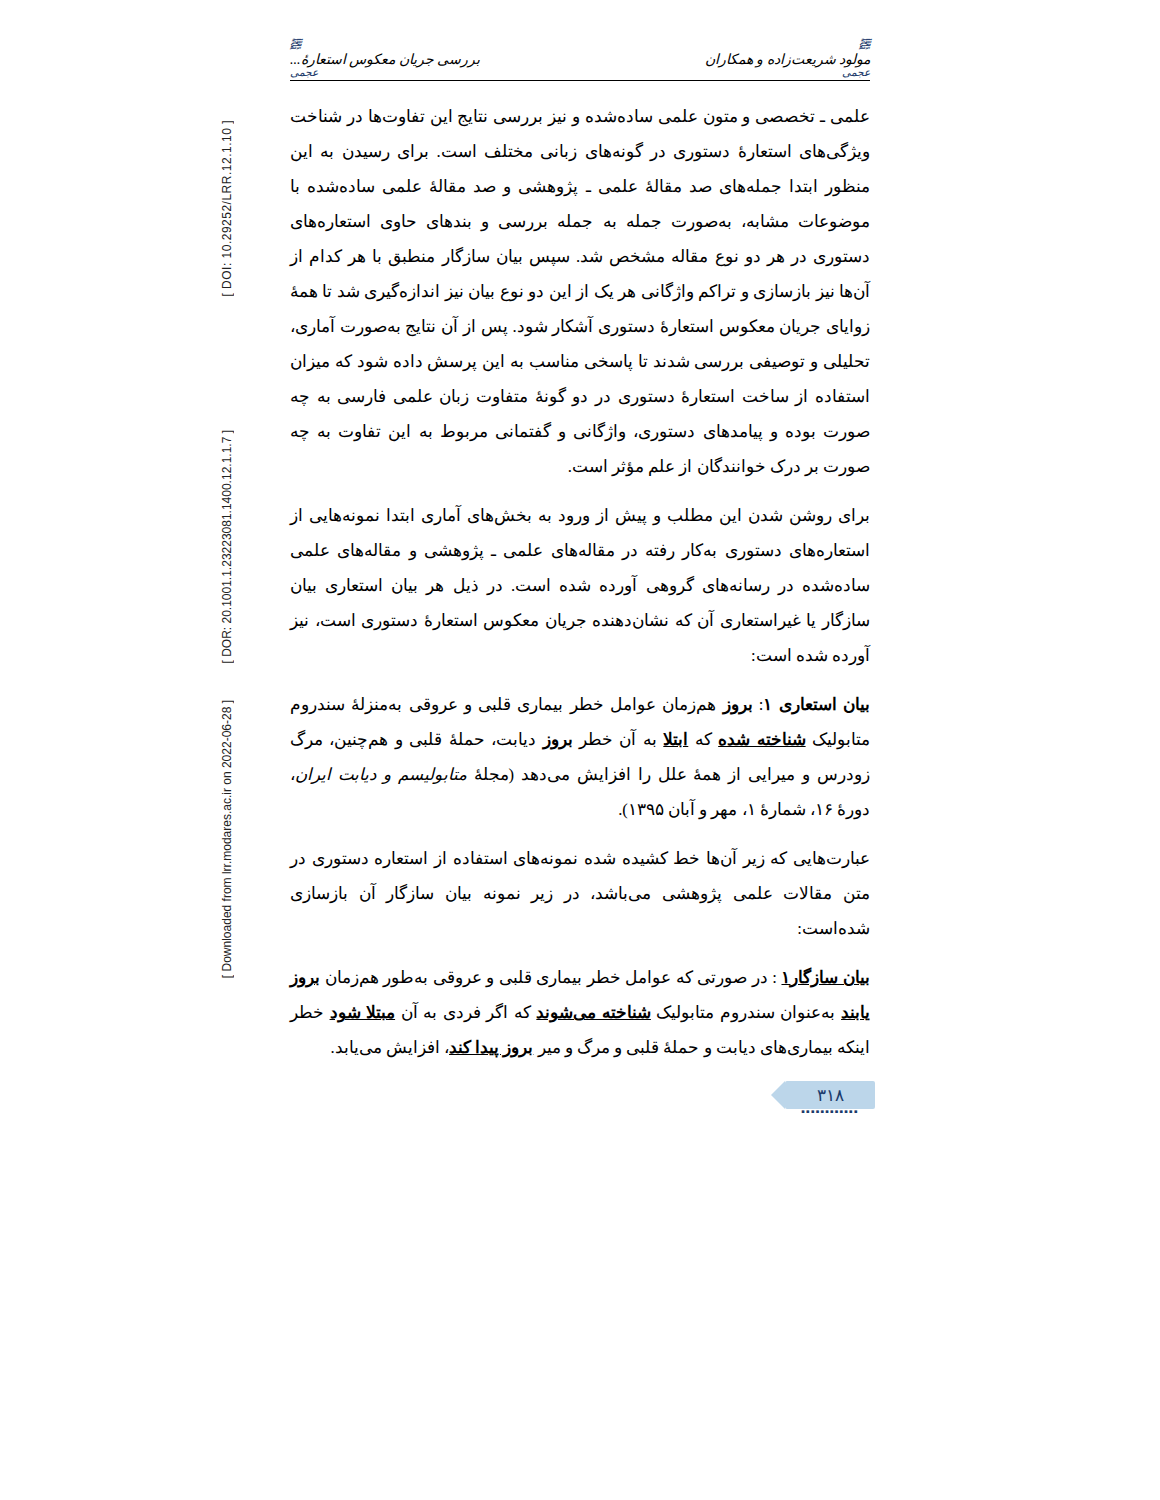[ DOI: 10.29252/LRR.12.1.10 ]
[ DOR: 20.1001.1.23223081.1400.12.1.1.7 ]
[ Downloaded from lrr.modares.ac.ir on 2022-06-28 ]
﷽
مولود شریعت‌زاده و همکاران
عجمی
﷽
بررسی جریان معکوس استعارۀ...
عجمی
علمی ـ تخصصی و متون علمی ساده‌شده و نیز بررسی نتایج این تفاوت‌ها در شناخت ویژگی‌های استعارۀ دستوری در گونه‌های زبانی مختلف است. برای رسیدن به این منظور ابتدا جمله‌های صد مقالۀ علمی ـ پژوهشی و صد مقالۀ علمی ساده‌شده با موضوعات مشابه، به‌صورت جمله به جمله بررسی و بندهای حاوی استعاره‌های دستوری در هر دو نوع مقاله مشخص شد. سپس بیان سازگار منطبق با هر کدام از آن‌ها نیز بازسازی و تراکم واژگانی هر یک از این دو نوع بیان نیز اندازه‌گیری شد تا همۀ زوایای جریان معکوس استعارۀ دستوری آشکار شود. پس از آن نتایج به‌صورت آماری، تحلیلی و توصیفی بررسی شدند تا پاسخی مناسب به این پرسش داده شود که میزان استفاده از ساخت استعارۀ دستوری در دو گونۀ متفاوت زبان علمی فارسی به چه صورت بوده و پیامدهای دستوری، واژگانی و گفتمانی مربوط به این تفاوت به چه صورت بر درک خوانندگان از علم مؤثر است.
برای روشن شدن این مطلب و پیش از ورود به بخش‌های آماری ابتدا نمونه‌هایی از استعاره‌های دستوری به‌کار رفته در مقاله‌های علمی ـ پژوهشی و مقاله‌های علمی ساده‌شده در رسانه‌های گروهی آورده شده است. در ذیل هر بیان استعاری بیان سازگار یا غیراستعاری آن که نشان‌دهنده جریان معکوس استعارۀ دستوری است، نیز آورده شده است:
بیان استعاری ۱: بروز هم‌زمان عوامل خطر بیماری قلبی و عروقی به‌منزلۀ سندروم متابولیک شناخته شده که ابتلا به آن خطر بروز دیابت، حملۀ قلبی و هم‌چنین، مرگ زودرس و میرایی از همۀ علل را افزایش می‌دهد (مجلۀ متابولیسم و دیابت ایران، دورۀ ۱۶، شمارۀ ۱، مهر و آبان ۱۳۹۵).
عبارت‌هایی که زیر آن‌ها خط کشیده شده نمونه‌های استفاده از استعاره دستوری در متن مقالات علمی پژوهشی می‌باشد، در زیر نمونه بیان سازگار آن بازسازی شده‌است:
بیان سازگار۱ : در صورتی که عوامل خطر بیماری قلبی و عروقی به‌طور هم‌زمان بروز یابند به‌عنوان سندروم متابولیک شناخته می‌شوند که اگر فردی به آن مبتلا شود خطر اینکه بیماری‌های دیابت و حملۀ قلبی و مرگ و میر بروز پیدا کند، افزایش می‌یابد.
۳۱۸
▪▪▪▪▪▪▪▪▪▪▪▪